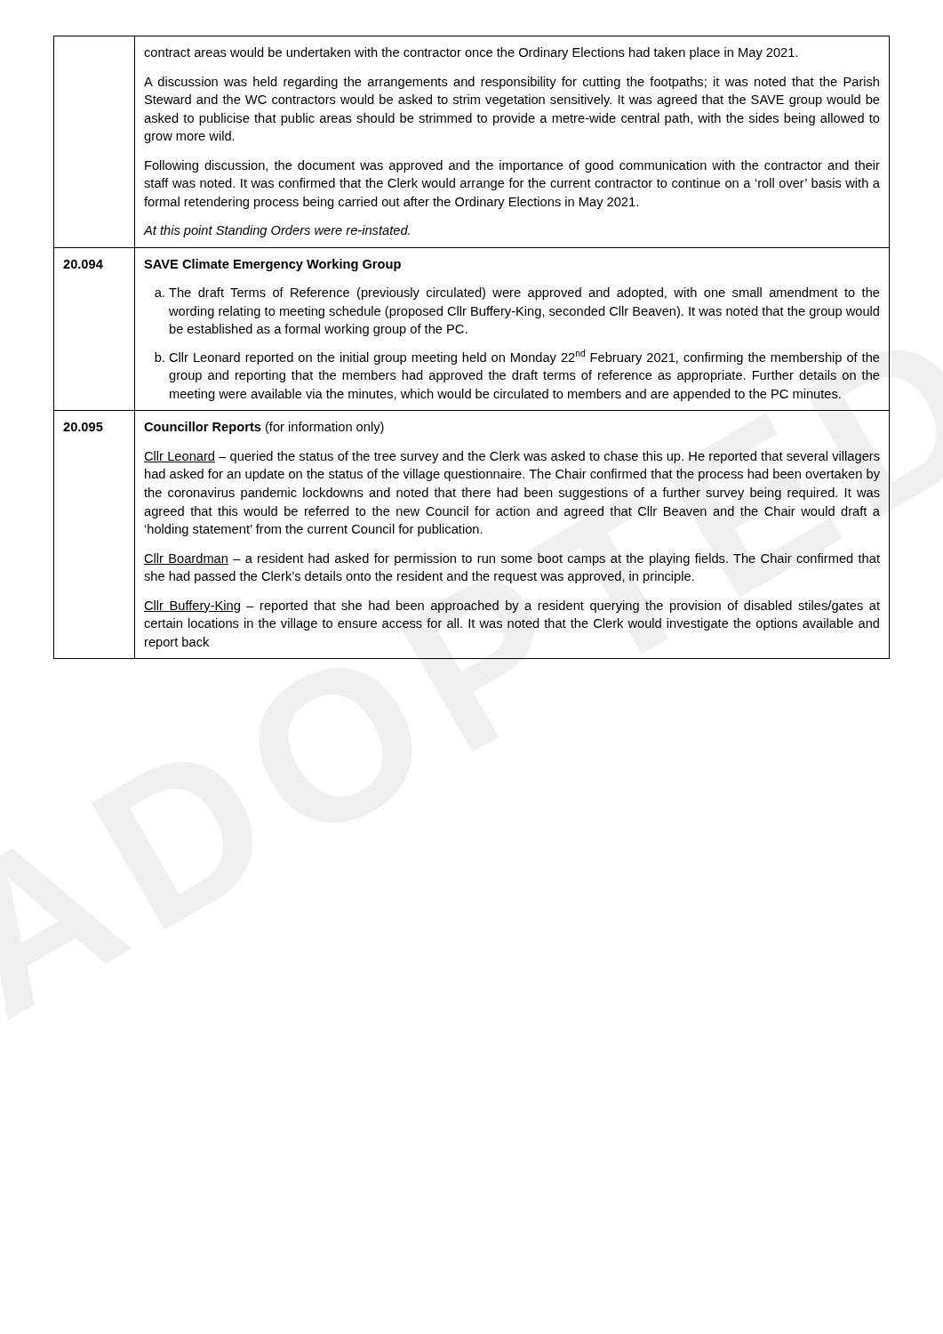ADOPTED
| | contract areas would be undertaken with the contractor once the Ordinary Elections had taken place in May 2021. A discussion was held regarding the arrangements and responsibility for cutting the footpaths; it was noted that the Parish Steward and the WC contractors would be asked to strim vegetation sensitively. It was agreed that the SAVE group would be asked to publicise that public areas should be strimmed to provide a metre-wide central path, with the sides being allowed to grow more wild. Following discussion, the document was approved and the importance of good communication with the contractor and their staff was noted. It was confirmed that the Clerk would arrange for the current contractor to continue on a ‘roll over’ basis with a formal retendering process being carried out after the Ordinary Elections in May 2021. At this point Standing Orders were re-instated. |
| 20.094 | SAVE Climate Emergency Working Group The draft Terms of Reference (previously circulated) were approved and adopted, with one small amendment to the wording relating to meeting schedule (proposed Cllr Buffery-King, seconded Cllr Beaven). It was noted that the group would be established as a formal working group of the PC. Cllr Leonard reported on the initial group meeting held on Monday 22 nd February 2021, confirming the membership of the group and reporting that the members had approved the draft terms of reference as appropriate. Further details on the meeting were available via the minutes, which would be circulated to members and are appended to the PC minutes. |
| 20.095 | Councillor Reports (for information only) Cllr Leonard – queried the status of the tree survey and the Clerk was asked to chase this up. He reported that several villagers had asked for an update on the status of the village questionnaire. The Chair confirmed that the process had been overtaken by the coronavirus pandemic lockdowns and noted that there had been suggestions of a further survey being required. It was agreed that this would be referred to the new Council for action and agreed that Cllr Beaven and the Chair would draft a ‘holding statement’ from the current Council for publication. Cllr Boardman – a resident had asked for permission to run some boot camps at the playing fields. The Chair confirmed that she had passed the Clerk’s details onto the resident and the request was approved, in principle. Cllr Buffery-King – reported that she had been approached by a resident querying the provision of disabled stiles/gates at certain locations in the village to ensure access for all. It was noted that the Clerk would investigate the options available and report back |